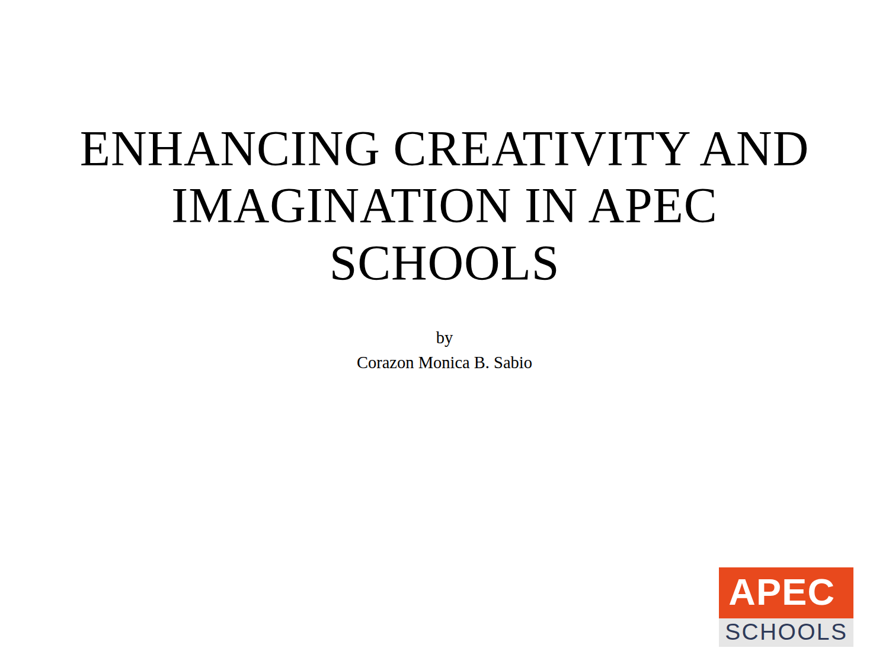Enhancing Creativity and Imagination in APEC Schools
by Corazon Monica B. Sabio
APEC SCHOOLS